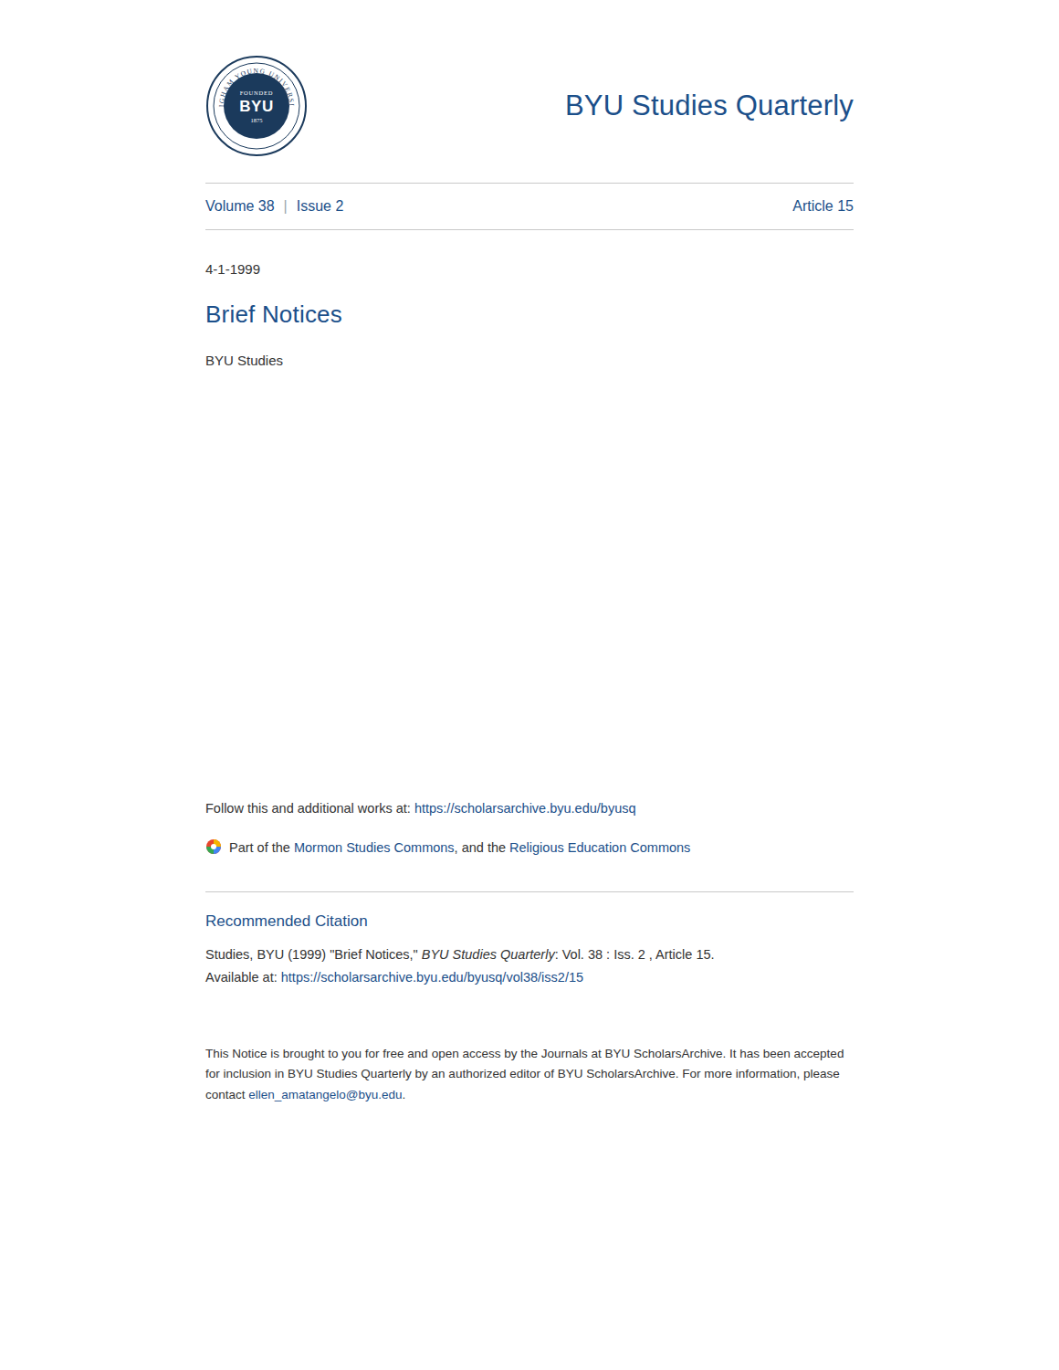BRIGHAM YOUNG UNIVERSITY PROVO, UTAH FOUNDED BYU 1875
BYU Studies Quarterly
Volume 38|Issue 2
Article 15
4-1-1999
Brief Notices
BYU Studies
Follow this and additional works at: https://scholarsarchive.byu.edu/byusq
Part of the Mormon Studies Commons, and the Religious Education Commons
Recommended Citation
Studies, BYU (1999) "Brief Notices," BYU Studies Quarterly: Vol. 38 : Iss. 2 , Article 15.
Available at: https://scholarsarchive.byu.edu/byusq/vol38/iss2/15
This Notice is brought to you for free and open access by the Journals at BYU ScholarsArchive. It has been accepted for inclusion in BYU Studies Quarterly by an authorized editor of BYU ScholarsArchive. For more information, please contact ellen_amatangelo@byu.edu.